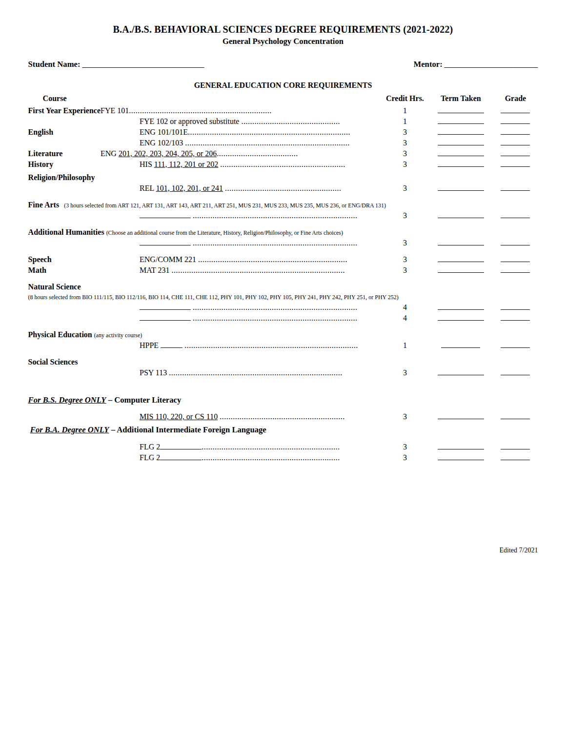B.A./B.S. BEHAVIORAL SCIENCES DEGREE REQUIREMENTS (2021-2022)
General Psychology Concentration
Student Name: ______________________________
Mentor: _______________________
GENERAL EDUCATION CORE REQUIREMENTS
| Course | Credit Hrs. | Term Taken | Grade |
| --- | --- | --- | --- |
| First Year Experience | FYE 101 ................................................................. | 1 | | |
| | FYE 102 or approved substitute ............................................. | 1 | | |
| English | ENG 101/101E .......................................................................... | 3 | | |
| | ENG 102/103 ........................................................................... | 3 | | |
| Literature | ENG 201, 202, 203, 204, 205, or 206 ..................................... | 3 | | |
| History | HIS 111, 112, 201 or 202 ......................................................... | 3 | | |
| Religion/Philosophy |
| | REL 101, 102, 201, or 241 ..................................................... | 3 | | |
| Fine Arts (3 hours selected from ART 121, ART 131, ART 143, ART 211, ART 251, MUS 231, MUS 233, MUS 235, MUS 236, or ENG/DRA 131) |
| | ........................................................................... | 3 | | |
| Additional Humanities (Choose an additional course from the Literature, History, Religion/Philosophy, or Fine Arts choices) |
| | ........................................................................... | 3 | | |
| Speech | ENG/COMM 221 .................................................................... | 3 | | |
| Math | MAT 231 ............................................................................... | 3 | | |
| Natural Science (8 hours selected from BIO 111/115, BIO 112/116, BIO 114, CHE 111, CHE 112, PHY 101, PHY 102, PHY 105, PHY 241, PHY 242, PHY 251, or PHY 252) |
| | ........................................................................... | 4 | | |
| | ........................................................................... | 4 | | |
| Physical Education (any activity course) |
| | HPPE ............................................................................... | 1 | | |
| Social Sciences |
| | PSY 113 ............................................................................... | 3 | | |
| For B.S. Degree ONLY – Computer Literacy |
| | MIS 110, 220, or CS 110 ......................................................... | 3 | | |
| For B.A. Degree ONLY – Additional Intermediate Foreign Language |
| | FLG 2 ............................................................... | 3 | | |
| | FLG 2 ............................................................... | 3 | | |
Edited 7/2021